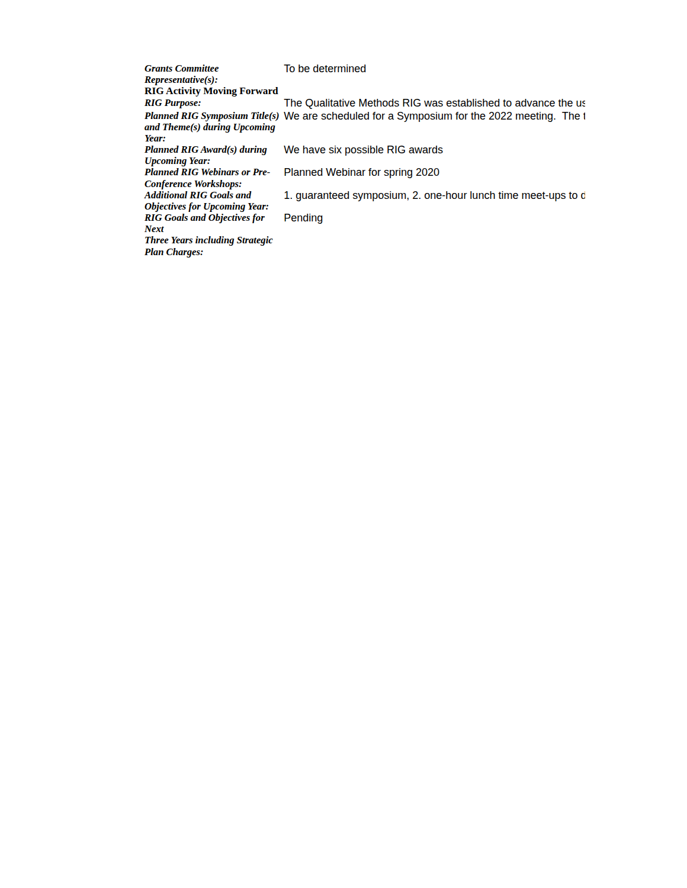| Grants Committee Representative(s): | To be determined |
| RIG Activity Moving Forward |
| RIG Purpose: | The Qualitative Methods RIG was established to advance the use of qualitative resear |
| Planned RIG Symposium Title(s) and Theme(s) during Upcoming Year: | We are scheduled for a Symposium for the 2022 meeting. The title and |
| Planned RIG Award(s) during Upcoming Year: | We have six possible RIG awards |
| Planned RIG Webinars or Pre- Conference Workshops: | Planned Webinar for spring 2020 |
| Additional RIG Goals and Objectives for Upcoming Year: | 1. guaranteed symposium, 2. one-hour lunch time meet-ups to discuss qu |
| RIG Goals and Objectives for Next Three Years including Strategic Plan Charges: | Pending |